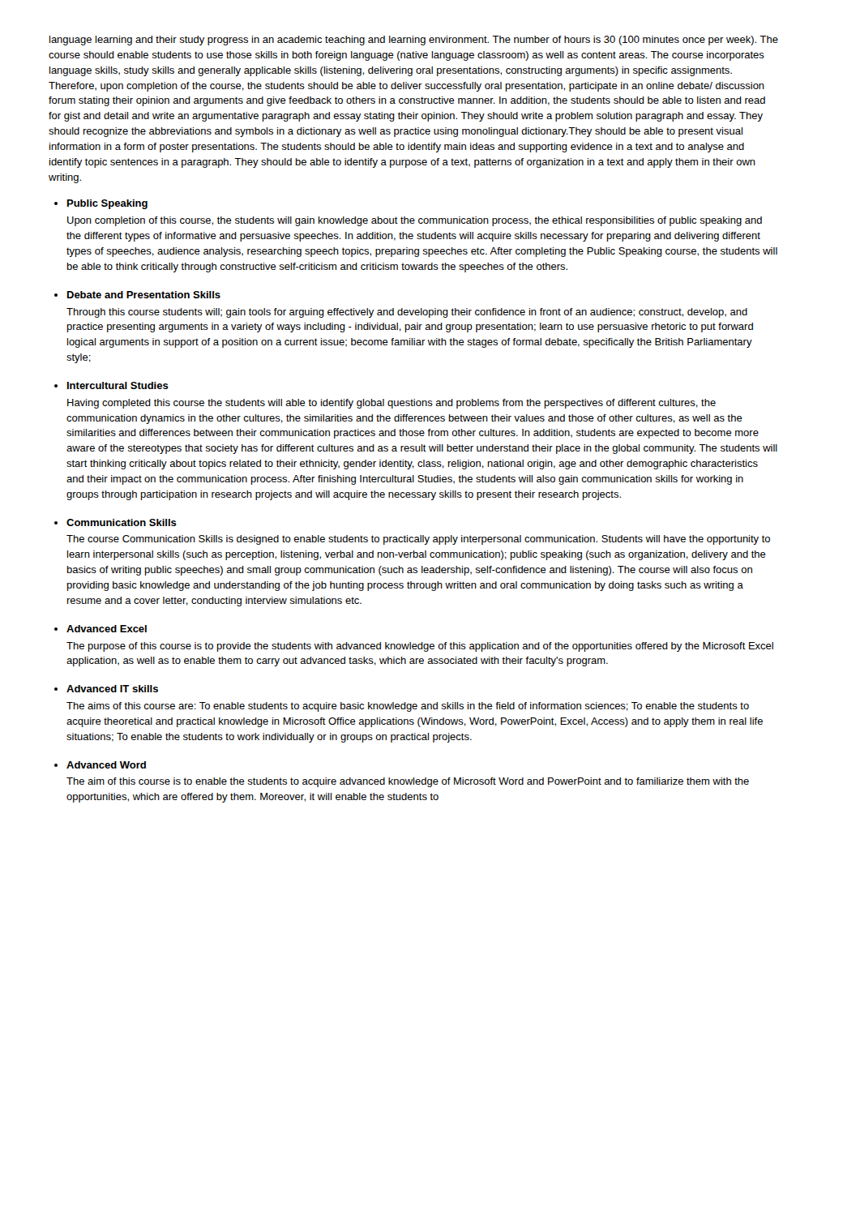language learning and their study progress in an academic teaching and learning environment. The number of hours is 30 (100 minutes once per week). The course should enable students to use those skills in both foreign language (native language classroom) as well as content areas. The course incorporates language skills, study skills and generally applicable skills (listening, delivering oral presentations, constructing arguments) in specific assignments. Therefore, upon completion of the course, the students should be able to deliver successfully oral presentation, participate in an online debate/ discussion forum stating their opinion and arguments and give feedback to others in a constructive manner. In addition, the students should be able to listen and read for gist and detail and write an argumentative paragraph and essay stating their opinion. They should write a problem solution paragraph and essay. They should recognize the abbreviations and symbols in a dictionary as well as practice using monolingual dictionary.They should be able to present visual information in a form of poster presentations. The students should be able to identify main ideas and supporting evidence in a text and to analyse and identify topic sentences in a paragraph. They should be able to identify a purpose of a text, patterns of organization in a text and apply them in their own writing.
Public Speaking
Upon completion of this course, the students will gain knowledge about the communication process, the ethical responsibilities of public speaking and the different types of informative and persuasive speeches. In addition, the students will acquire skills necessary for preparing and delivering different types of speeches, audience analysis, researching speech topics, preparing speeches etc. After completing the Public Speaking course, the students will be able to think critically through constructive self-criticism and criticism towards the speeches of the others.
Debate and Presentation Skills
Through this course students will; gain tools for arguing effectively and developing their confidence in front of an audience; construct, develop, and practice presenting arguments in a variety of ways including - individual, pair and group presentation; learn to use persuasive rhetoric to put forward logical arguments in support of a position on a current issue; become familiar with the stages of formal debate, specifically the British Parliamentary style;
Intercultural Studies
Having completed this course the students will able to identify global questions and problems from the perspectives of different cultures, the communication dynamics in the other cultures, the similarities and the differences between their values and those of other cultures, as well as the similarities and differences between their communication practices and those from other cultures. In addition, students are expected to become more aware of the stereotypes that society has for different cultures and as a result will better understand their place in the global community. The students will start thinking critically about topics related to their ethnicity, gender identity, class, religion, national origin, age and other demographic characteristics and their impact on the communication process. After finishing Intercultural Studies, the students will also gain communication skills for working in groups through participation in research projects and will acquire the necessary skills to present their research projects.
Communication Skills
The course Communication Skills is designed to enable students to practically apply interpersonal communication. Students will have the opportunity to learn interpersonal skills (such as perception, listening, verbal and non-verbal communication); public speaking (such as organization, delivery and the basics of writing public speeches) and small group communication (such as leadership, self-confidence and listening). The course will also focus on providing basic knowledge and understanding of the job hunting process through written and oral communication by doing tasks such as writing a resume and a cover letter, conducting interview simulations etc.
Advanced Excel
The purpose of this course is to provide the students with advanced knowledge of this application and of the opportunities offered by the Microsoft Excel application, as well as to enable them to carry out advanced tasks, which are associated with their faculty's program.
Advanced IT skills
The aims of this course are: To enable students to acquire basic knowledge and skills in the field of information sciences; To enable the students to acquire theoretical and practical knowledge in Microsoft Office applications (Windows, Word, PowerPoint, Excel, Access) and to apply them in real life situations; To enable the students to work individually or in groups on practical projects.
Advanced Word
The aim of this course is to enable the students to acquire advanced knowledge of Microsoft Word and PowerPoint and to familiarize them with the opportunities, which are offered by them. Moreover, it will enable the students to